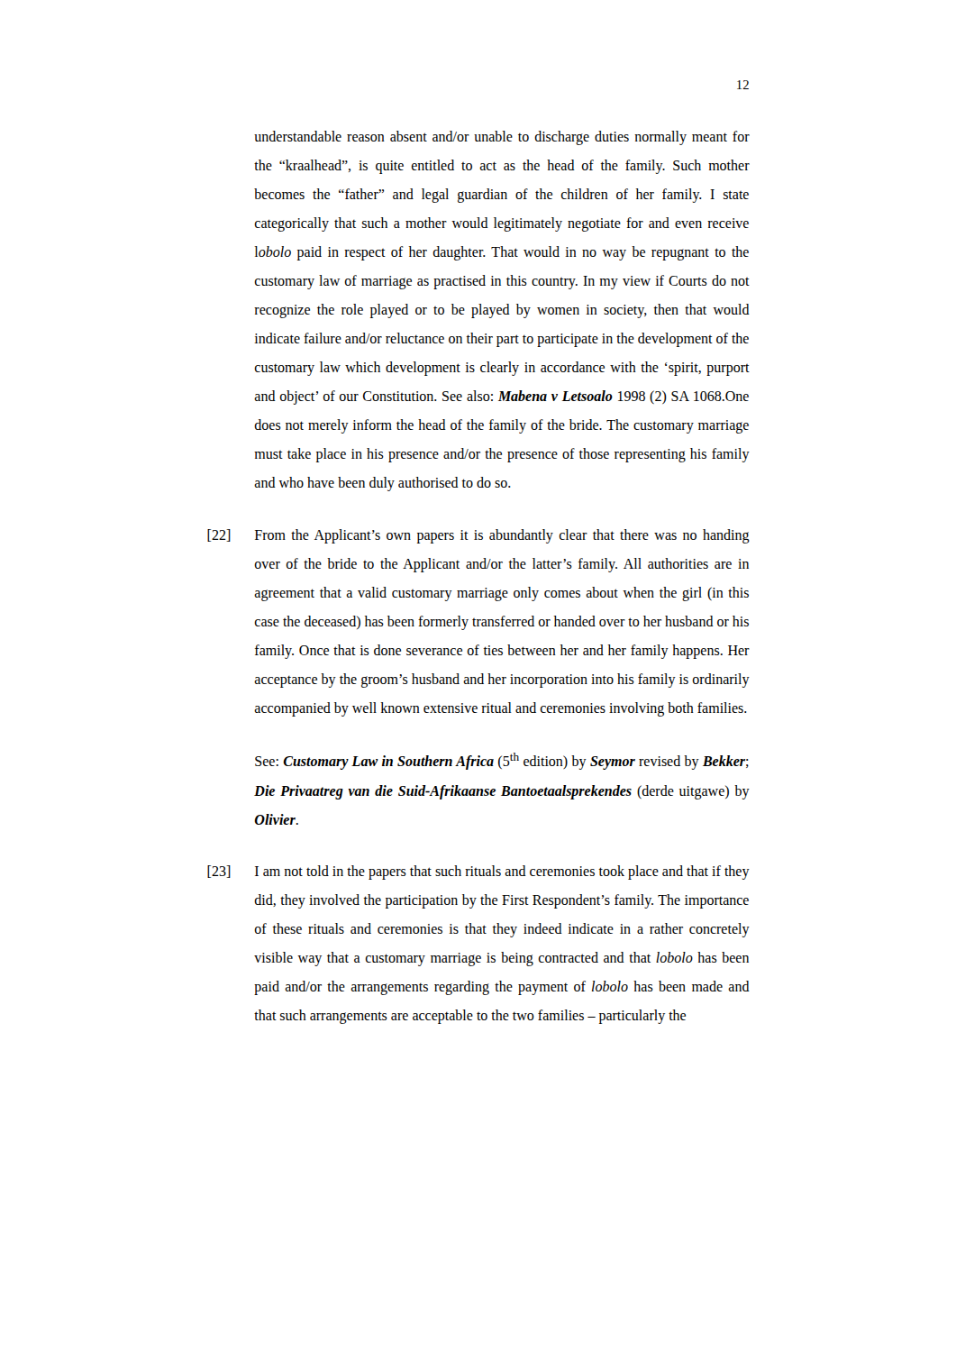12
understandable reason absent and/or unable to discharge duties normally meant for the “kraalhead”, is quite entitled to act as the head of the family. Such mother becomes the “father” and legal guardian of the children of her family. I state categorically that such a mother would legitimately negotiate for and even receive lobolo paid in respect of her daughter. That would in no way be repugnant to the customary law of marriage as practised in this country. In my view if Courts do not recognize the role played or to be played by women in society, then that would indicate failure and/or reluctance on their part to participate in the development of the customary law which development is clearly in accordance with the ‘spirit, purport and object’ of our Constitution. See also: Mabena v Letsoalo 1998 (2) SA 1068.One does not merely inform the head of the family of the bride. The customary marriage must take place in his presence and/or the presence of those representing his family and who have been duly authorised to do so.
[22] From the Applicant’s own papers it is abundantly clear that there was no handing over of the bride to the Applicant and/or the latter’s family. All authorities are in agreement that a valid customary marriage only comes about when the girl (in this case the deceased) has been formerly transferred or handed over to her husband or his family. Once that is done severance of ties between her and her family happens. Her acceptance by the groom’s husband and her incorporation into his family is ordinarily accompanied by well known extensive ritual and ceremonies involving both families.
See: Customary Law in Southern Africa (5th edition) by Seymor revised by Bekker; Die Privaatreg van die Suid-Afrikaanse Bantoetaalsprekendes (derde uitgawe) by Olivier.
[23] I am not told in the papers that such rituals and ceremonies took place and that if they did, they involved the participation by the First Respondent’s family. The importance of these rituals and ceremonies is that they indeed indicate in a rather concretely visible way that a customary marriage is being contracted and that lobolo has been paid and/or the arrangements regarding the payment of lobolo has been made and that such arrangements are acceptable to the two families – particularly the